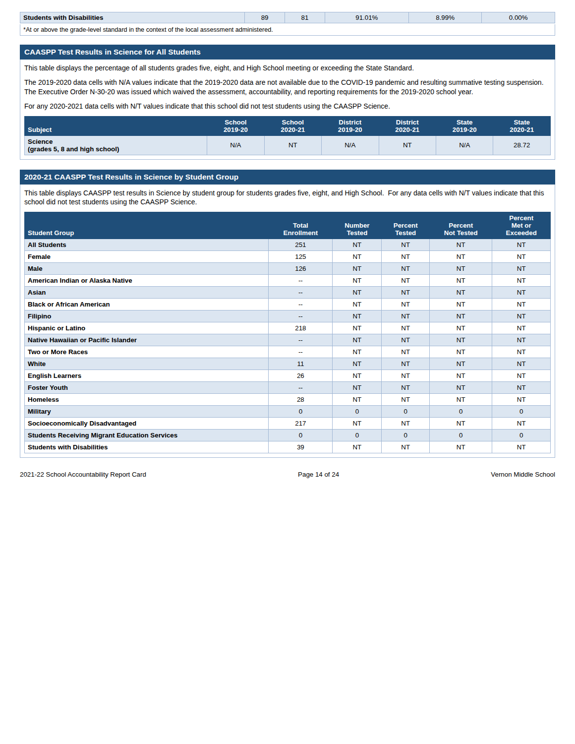| Students with Disabilities | 89 | 81 | 91.01% | 8.99% | 0.00% |
*At or above the grade-level standard in the context of the local assessment administered.
CAASPP Test Results in Science for All Students
This table displays the percentage of all students grades five, eight, and High School meeting or exceeding the State Standard.
The 2019-2020 data cells with N/A values indicate that the 2019-2020 data are not available due to the COVID-19 pandemic and resulting summative testing suspension. The Executive Order N-30-20 was issued which waived the assessment, accountability, and reporting requirements for the 2019-2020 school year.
For any 2020-2021 data cells with N/T values indicate that this school did not test students using the CAASPP Science.
| Subject | School 2019-20 | School 2020-21 | District 2019-20 | District 2020-21 | State 2019-20 | State 2020-21 |
| --- | --- | --- | --- | --- | --- | --- |
| Science (grades 5, 8 and high school) | N/A | NT | N/A | NT | N/A | 28.72 |
2020-21 CAASPP Test Results in Science by Student Group
This table displays CAASPP test results in Science by student group for students grades five, eight, and High School. For any data cells with N/T values indicate that this school did not test students using the CAASPP Science.
| Student Group | Total Enrollment | Number Tested | Percent Tested | Percent Not Tested | Percent Met or Exceeded |
| --- | --- | --- | --- | --- | --- |
| All Students | 251 | NT | NT | NT | NT |
| Female | 125 | NT | NT | NT | NT |
| Male | 126 | NT | NT | NT | NT |
| American Indian or Alaska Native | -- | NT | NT | NT | NT |
| Asian | -- | NT | NT | NT | NT |
| Black or African American | -- | NT | NT | NT | NT |
| Filipino | -- | NT | NT | NT | NT |
| Hispanic or Latino | 218 | NT | NT | NT | NT |
| Native Hawaiian or Pacific Islander | -- | NT | NT | NT | NT |
| Two or More Races | -- | NT | NT | NT | NT |
| White | 11 | NT | NT | NT | NT |
| English Learners | 26 | NT | NT | NT | NT |
| Foster Youth | -- | NT | NT | NT | NT |
| Homeless | 28 | NT | NT | NT | NT |
| Military | 0 | 0 | 0 | 0 | 0 |
| Socioeconomically Disadvantaged | 217 | NT | NT | NT | NT |
| Students Receiving Migrant Education Services | 0 | 0 | 0 | 0 | 0 |
| Students with Disabilities | 39 | NT | NT | NT | NT |
2021-22 School Accountability Report Card
Page 14 of 24
Vernon Middle School